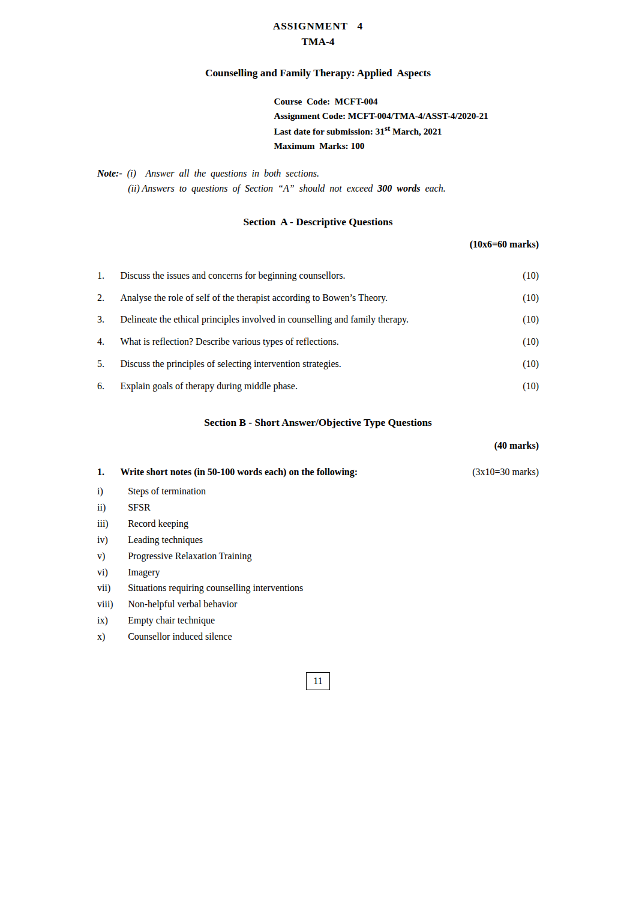ASSIGNMENT 4
TMA-4
Counselling and Family Therapy: Applied Aspects
Course Code: MCFT-004
Assignment Code: MCFT-004/TMA-4/ASST-4/2020-21
Last date for submission: 31st March, 2021
Maximum Marks: 100
Note:- (i) Answer all the questions in both sections.
(ii) Answers to questions of Section “A” should not exceed 300 words each.
Section A - Descriptive Questions
(10x6=60 marks)
| 1. | Discuss the issues and concerns for beginning counsellors. | (10) |
| 2. | Analyse the role of self of the therapist according to Bowen’s Theory. | (10) |
| 3. | Delineate the ethical principles involved in counselling and family therapy. | (10) |
| 4. | What is reflection? Describe various types of reflections. | (10) |
| 5. | Discuss the principles of selecting intervention strategies. | (10) |
| 6. | Explain goals of therapy during middle phase. | (10) |
Section B - Short Answer/Objective Type Questions
(40 marks)
1. Write short notes (in 50-100 words each) on the following: (3x10=30 marks)
i) Steps of termination
ii) SFSR
iii) Record keeping
iv) Leading techniques
v) Progressive Relaxation Training
vi) Imagery
vii) Situations requiring counselling interventions
viii) Non-helpful verbal behavior
ix) Empty chair technique
x) Counsellor induced silence
11